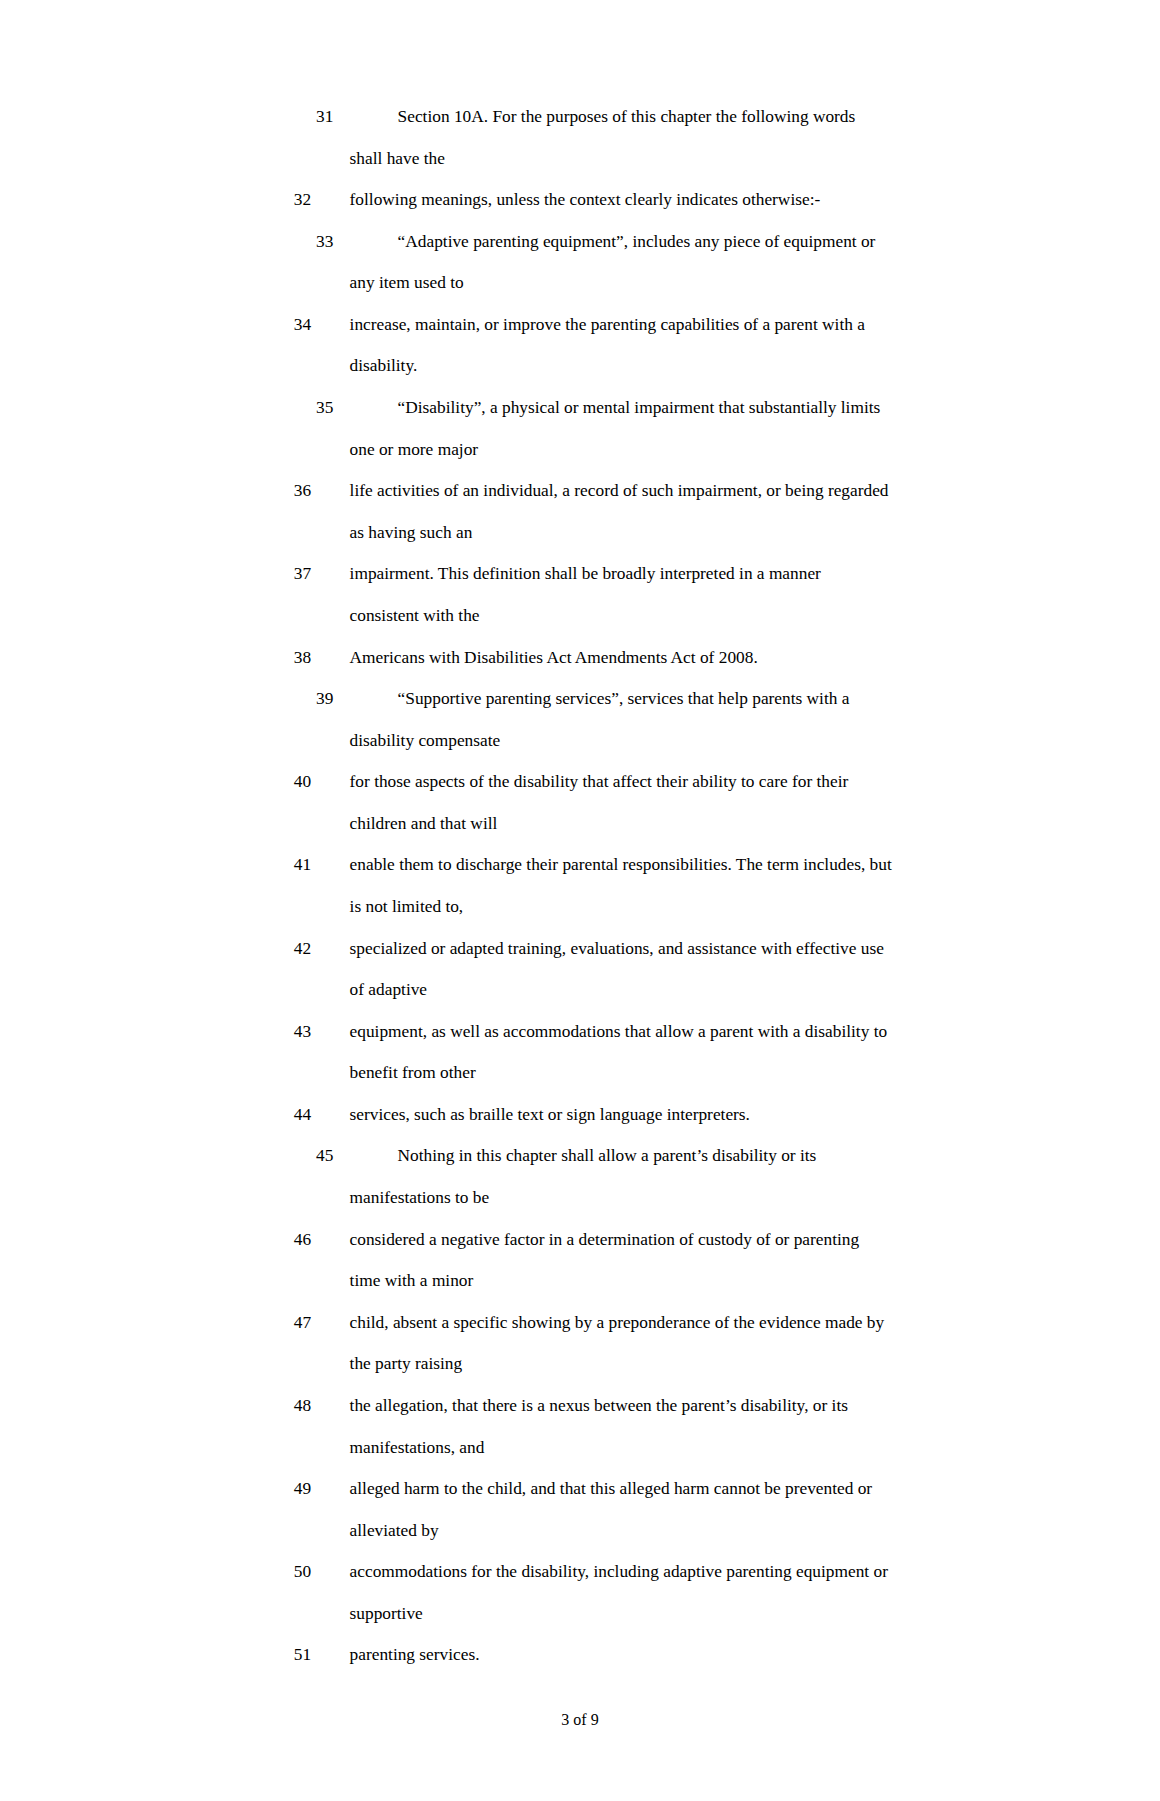Section 10A. For the purposes of this chapter the following words shall have the
following meanings, unless the context clearly indicates otherwise:-
“Adaptive parenting equipment”, includes any piece of equipment or any item used to
increase, maintain, or improve the parenting capabilities of a parent with a disability.
“Disability”, a physical or mental impairment that substantially limits one or more major
life activities of an individual, a record of such impairment, or being regarded as having such an
impairment. This definition shall be broadly interpreted in a manner consistent with the
Americans with Disabilities Act Amendments Act of 2008.
“Supportive parenting services”, services that help parents with a disability compensate
for those aspects of the disability that affect their ability to care for their children and that will
enable them to discharge their parental responsibilities. The term includes, but is not limited to,
specialized or adapted training, evaluations, and assistance with effective use of adaptive
equipment, as well as accommodations that allow a parent with a disability to benefit from other
services, such as braille text or sign language interpreters.
Nothing in this chapter shall allow a parent’s disability or its manifestations to be
considered a negative factor in a determination of custody of or parenting time with a minor
child, absent a specific showing by a preponderance of the evidence made by the party raising
the allegation, that there is a nexus between the parent’s disability, or its manifestations, and
alleged harm to the child, and that this alleged harm cannot be prevented or alleviated by
accommodations for the disability, including adaptive parenting equipment or supportive
parenting services.
3 of 9